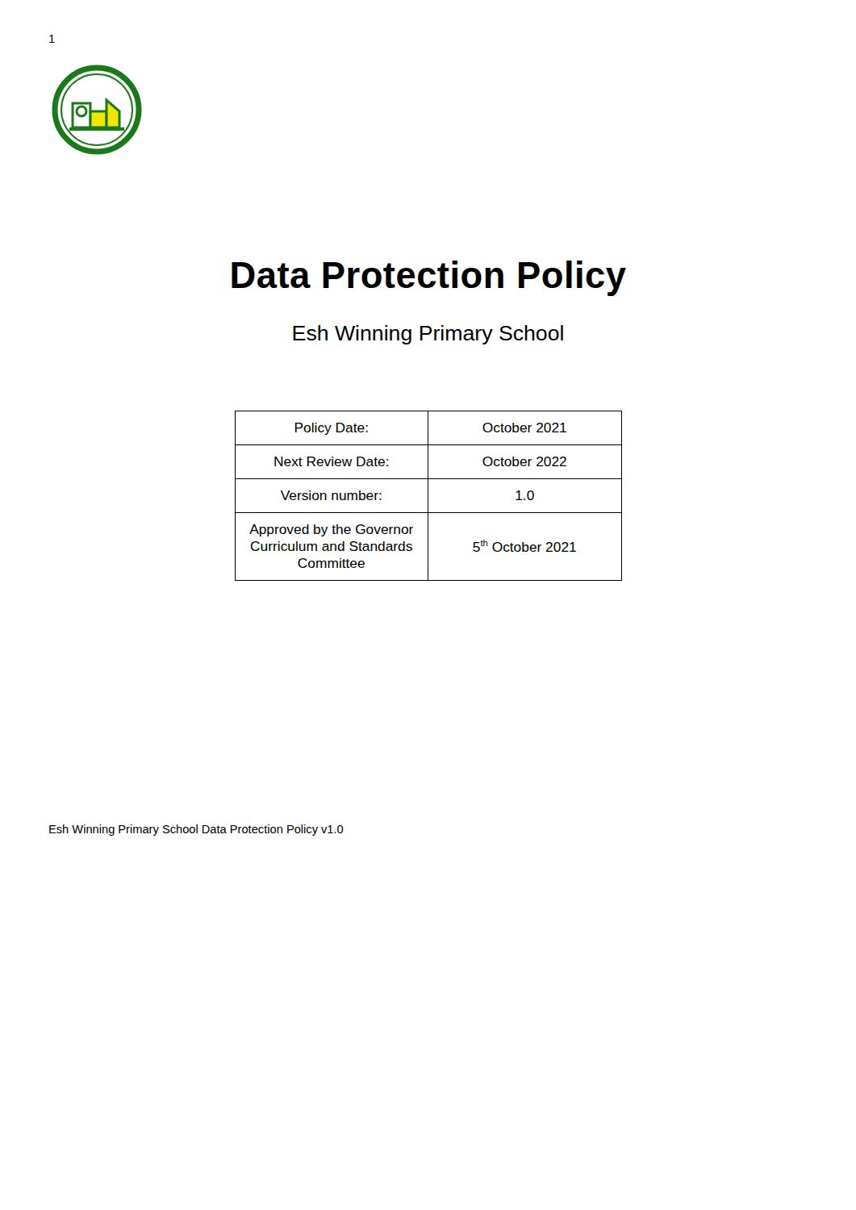1
Data Protection Policy
Esh Winning Primary School
| Policy Date: | October 2021 |
| Next Review Date: | October 2022 |
| Version number: | 1.0 |
| Approved by the Governor Curriculum and Standards Committee | 5 th October 2021 |
Esh Winning Primary School Data Protection Policy v1.0